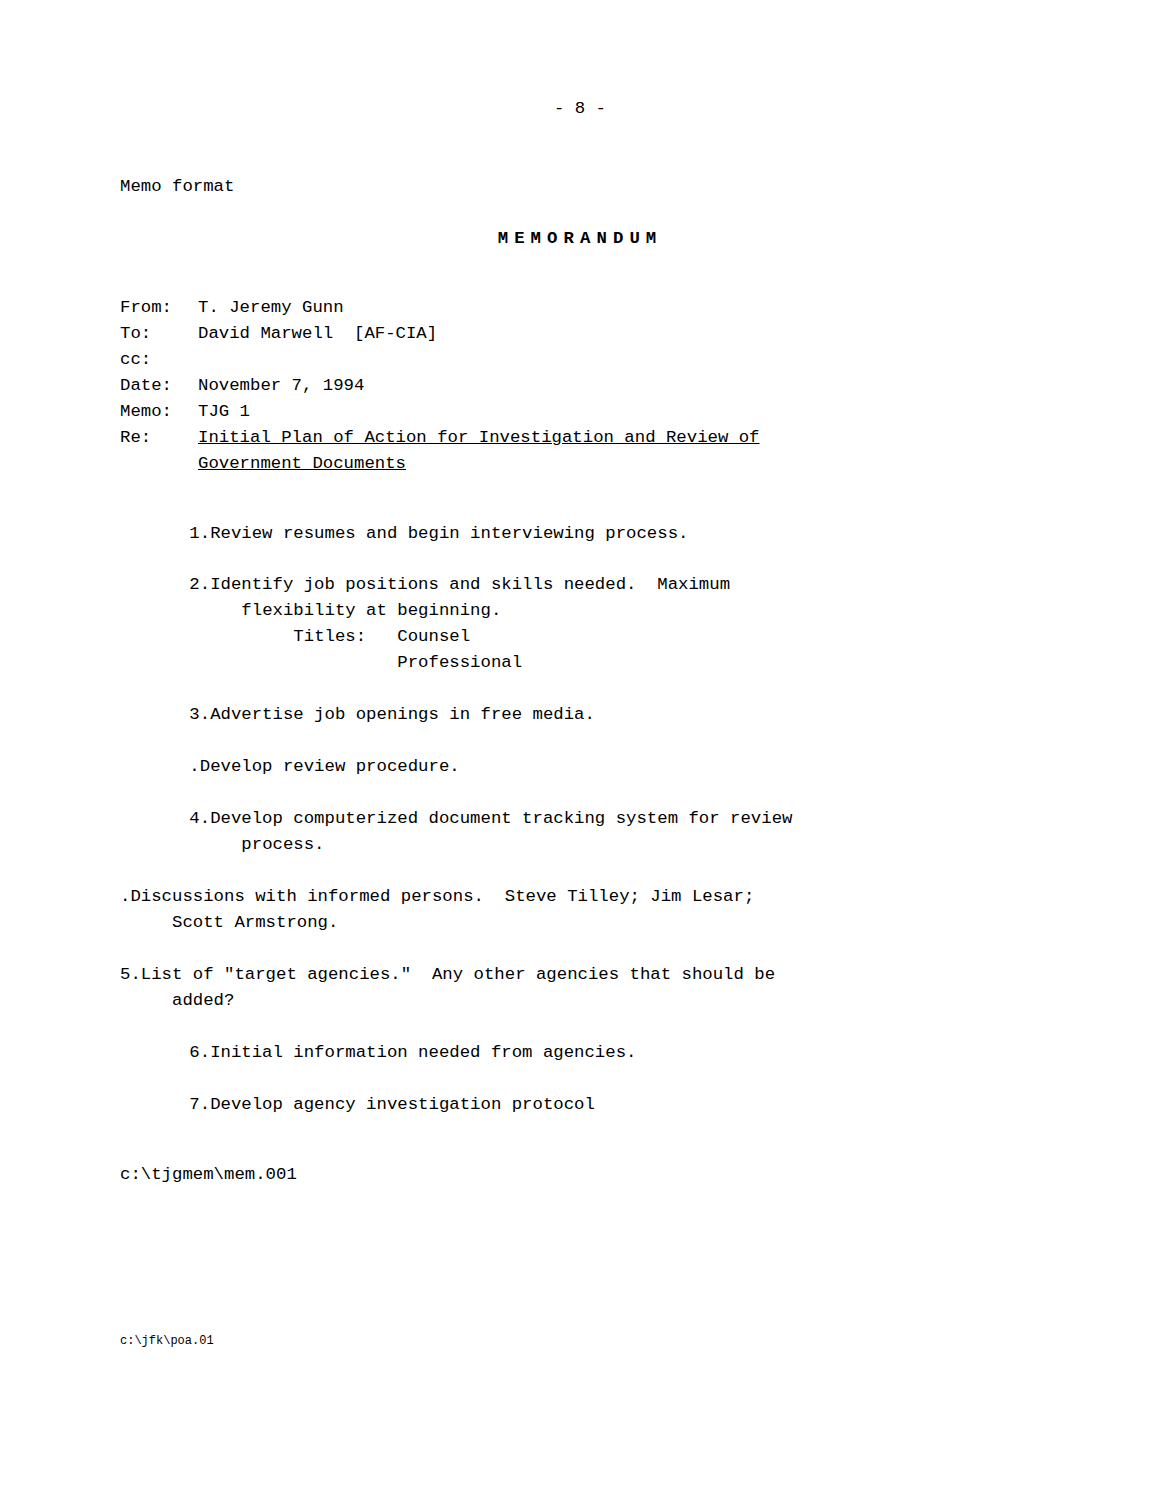- 8 -
Memo format
MEMORANDUM
| From: | T. Jeremy Gunn |
| To: | David Marwell [AF-CIA] |
| cc: | |
| Date: | November 7, 1994 |
| Memo: | TJG 1 |
| Re: | Initial Plan of Action for Investigation and Review of Government Documents |
1.Review resumes and begin interviewing process.
2.Identify job positions and skills needed. Maximum flexibility at beginning. Titles: Counsel Professional
3.Advertise job openings in free media.
.Develop review procedure.
4.Develop computerized document tracking system for review process.
.Discussions with informed persons. Steve Tilley; Jim Lesar; Scott Armstrong.
5.List of "target agencies." Any other agencies that should be added?
6.Initial information needed from agencies.
7.Develop agency investigation protocol
c:\tjgmem\mem.001
c:\jfk\poa.01